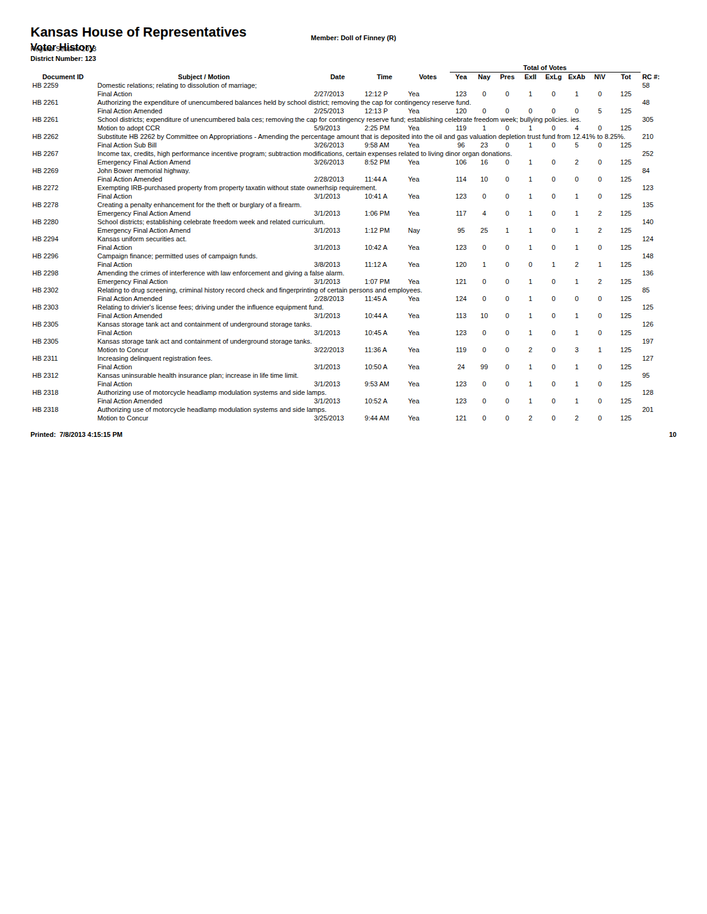Kansas House of Representatives
Voter History
Member: Doll of Finney (R)
Regular Session 2013
District Number: 123
| | Total of Votes | |
| --- | --- | --- |
| Document ID | Subject / Motion | Date | Time | Votes | Yea | Nay | Pres | ExII | ExLg | ExAb | N\V | Tot | RC #: |
| HB 2259 | Domestic relations; relating to dissolution of marriage; | 58 |
| | Final Action | 2/27/2013 | 12:12 P | Yea | 123 | 0 | 0 | 1 | 0 | 1 | 0 | 125 | |
| HB 2261 | Authorizing the expenditure of unencumbered balances held by school district; removing the cap for contingency reserve fund. | 48 |
| | Final Action Amended | 2/25/2013 | 12:13 P | Yea | 120 | 0 | 0 | 0 | 0 | 0 | 5 | 125 | |
| HB 2261 | School districts; expenditure of unencumbered bala ces; removing the cap for contingency reserve fund; establishing celebrate freedom week; bullying policies. ies. | 305 |
| | Motion to adopt CCR | 5/9/2013 | 2:25 PM | Yea | 119 | 1 | 0 | 1 | 0 | 4 | 0 | 125 | |
| HB 2262 | Substitute HB 2262 by Committee on Appropriations - Amending the percentage amount that is deposited into the oil and gas valuation depletion trust fund from 12.41% to 8.25%. | 210 |
| | Final Action Sub Bill | 3/26/2013 | 9:58 AM | Yea | 96 | 23 | 0 | 1 | 0 | 5 | 0 | 125 | |
| HB 2267 | Income tax, credits, high performance incentive program; subtraction modifications, certain expenses related to living dinor organ donations. | 252 |
| | Emergency Final Action Amend | 3/26/2013 | 8:52 PM | Yea | 106 | 16 | 0 | 1 | 0 | 2 | 0 | 125 | |
| HB 2269 | John Bower memorial highway. | 84 |
| | Final Action Amended | 2/28/2013 | 11:44 A | Yea | 114 | 10 | 0 | 1 | 0 | 0 | 0 | 125 | |
| HB 2272 | Exempting IRB-purchased property from property taxatin without state ownerhsip requirement. | 123 |
| | Final Action | 3/1/2013 | 10:41 A | Yea | 123 | 0 | 0 | 1 | 0 | 1 | 0 | 125 | |
| HB 2278 | Creating a penalty enhancement for the theft or burglary of a firearm. | 135 |
| | Emergency Final Action Amend | 3/1/2013 | 1:06 PM | Yea | 117 | 4 | 0 | 1 | 0 | 1 | 2 | 125 | |
| HB 2280 | School districts; establishing celebrate freedom week and related curriculum. | 140 |
| | Emergency Final Action Amend | 3/1/2013 | 1:12 PM | Nay | 95 | 25 | 1 | 1 | 0 | 1 | 2 | 125 | |
| HB 2294 | Kansas uniform securities act. | 124 |
| | Final Action | 3/1/2013 | 10:42 A | Yea | 123 | 0 | 0 | 1 | 0 | 1 | 0 | 125 | |
| HB 2296 | Campaign finance; permitted uses of campaign funds. | 148 |
| | Final Action | 3/8/2013 | 11:12 A | Yea | 120 | 1 | 0 | 0 | 1 | 2 | 1 | 125 | |
| HB 2298 | Amending the crimes of interference with law enforcement and giving a false alarm. | 136 |
| | Emergency Final Action | 3/1/2013 | 1:07 PM | Yea | 121 | 0 | 0 | 1 | 0 | 1 | 2 | 125 | |
| HB 2302 | Relating to drug screening, criminal history record check and fingerprinting of certain persons and employees. | 85 |
| | Final Action Amended | 2/28/2013 | 11:45 A | Yea | 124 | 0 | 0 | 1 | 0 | 0 | 0 | 125 | |
| HB 2303 | Relating to drivier's license fees; driving under the influence equipment fund. | 125 |
| | Final Action Amended | 3/1/2013 | 10:44 A | Yea | 113 | 10 | 0 | 1 | 0 | 1 | 0 | 125 | |
| HB 2305 | Kansas storage tank act and containment of underground storage tanks. | 126 |
| | Final Action | 3/1/2013 | 10:45 A | Yea | 123 | 0 | 0 | 1 | 0 | 1 | 0 | 125 | |
| HB 2305 | Kansas storage tank act and containment of underground storage tanks. | 197 |
| | Motion to Concur | 3/22/2013 | 11:36 A | Yea | 119 | 0 | 0 | 2 | 0 | 3 | 1 | 125 | |
| HB 2311 | Increasing delinquent registration fees. | 127 |
| | Final Action | 3/1/2013 | 10:50 A | Yea | 24 | 99 | 0 | 1 | 0 | 1 | 0 | 125 | |
| HB 2312 | Kansas uninsurable health insurance plan; increase in life time limit. | 95 |
| | Final Action | 3/1/2013 | 9:53 AM | Yea | 123 | 0 | 0 | 1 | 0 | 1 | 0 | 125 | |
| HB 2318 | Authorizing use of motorcycle headlamp modulation systems and side lamps. | 128 |
| | Final Action Amended | 3/1/2013 | 10:52 A | Yea | 123 | 0 | 0 | 1 | 0 | 1 | 0 | 125 | |
| HB 2318 | Authorizing use of motorcycle headlamp modulation systems and side lamps. | 201 |
| | Motion to Concur | 3/25/2013 | 9:44 AM | Yea | 121 | 0 | 0 | 2 | 0 | 2 | 0 | 125 | |
Printed: 7/8/2013 4:15:15 PM 10